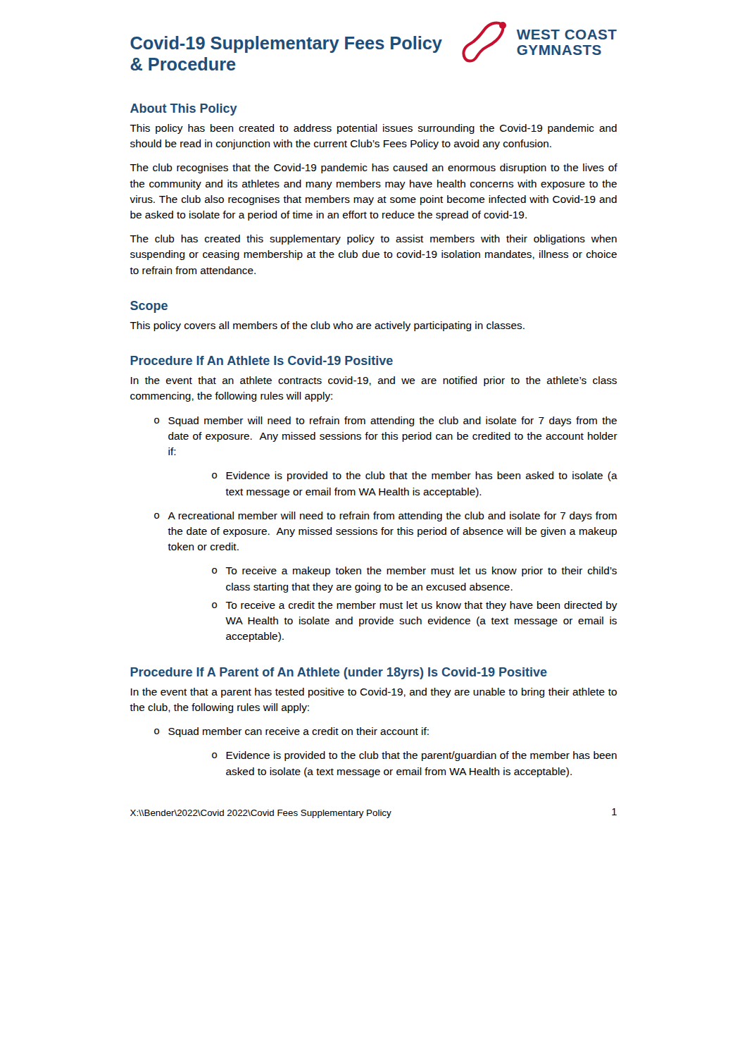Covid-19 Supplementary Fees Policy & Procedure
WEST COAST
GYMNASTS
About This Policy
This policy has been created to address potential issues surrounding the Covid-19 pandemic and should be read in conjunction with the current Club’s Fees Policy to avoid any confusion.
The club recognises that the Covid-19 pandemic has caused an enormous disruption to the lives of the community and its athletes and many members may have health concerns with exposure to the virus. The club also recognises that members may at some point become infected with Covid-19 and be asked to isolate for a period of time in an effort to reduce the spread of covid-19.
The club has created this supplementary policy to assist members with their obligations when suspending or ceasing membership at the club due to covid-19 isolation mandates, illness or choice to refrain from attendance.
Scope
This policy covers all members of the club who are actively participating in classes.
Procedure If An Athlete Is Covid-19 Positive
In the event that an athlete contracts covid-19, and we are notified prior to the athlete’s class commencing, the following rules will apply:
Squad member will need to refrain from attending the club and isolate for 7 days from the date of exposure. Any missed sessions for this period can be credited to the account holder if:
Evidence is provided to the club that the member has been asked to isolate (a text message or email from WA Health is acceptable).
A recreational member will need to refrain from attending the club and isolate for 7 days from the date of exposure. Any missed sessions for this period of absence will be given a makeup token or credit.
To receive a makeup token the member must let us know prior to their child’s class starting that they are going to be an excused absence.
To receive a credit the member must let us know that they have been directed by WA Health to isolate and provide such evidence (a text message or email is acceptable).
Procedure If A Parent of An Athlete (under 18yrs) Is Covid-19 Positive
In the event that a parent has tested positive to Covid-19, and they are unable to bring their athlete to the club, the following rules will apply:
Squad member can receive a credit on their account if:
Evidence is provided to the club that the parent/guardian of the member has been asked to isolate (a text message or email from WA Health is acceptable).
X:\\Bender\2022\Covid 2022\Covid Fees Supplementary Policy 1